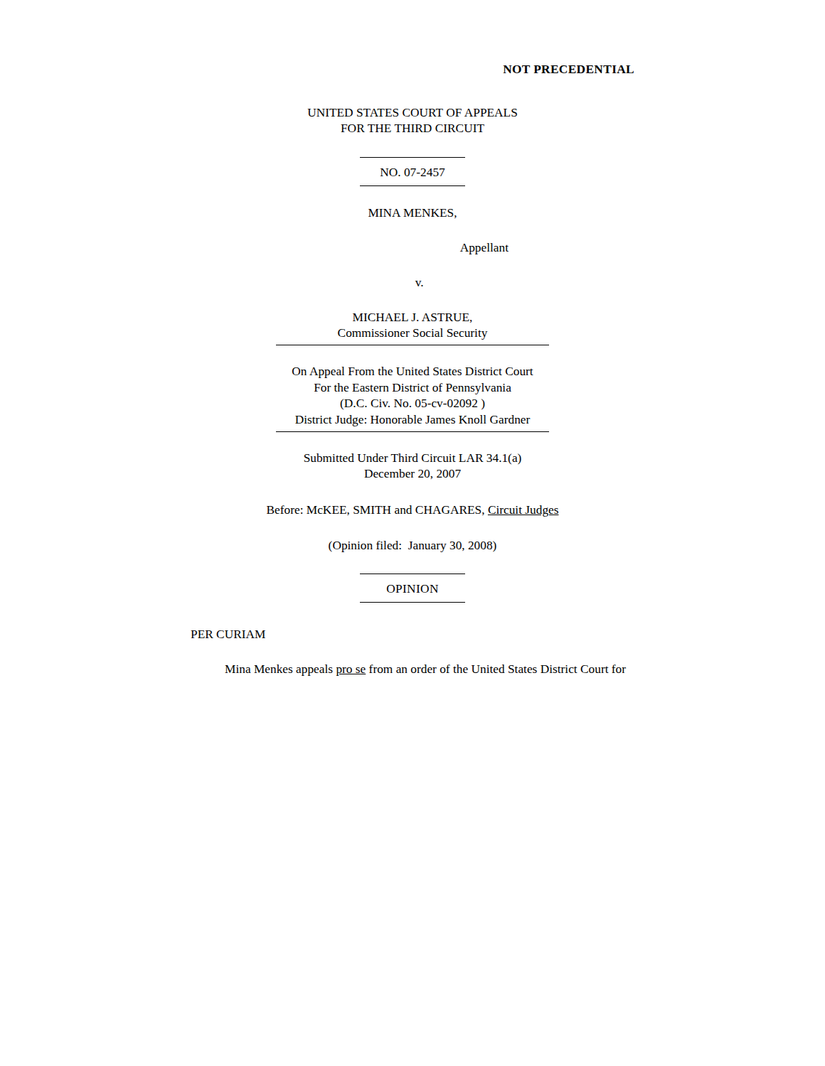NOT PRECEDENTIAL
UNITED STATES COURT OF APPEALS
FOR THE THIRD CIRCUIT
NO. 07-2457
MINA MENKES,
Appellant
v.
MICHAEL J. ASTRUE,
Commissioner Social Security
On Appeal From the United States District Court
For the Eastern District of Pennsylvania
(D.C. Civ. No. 05-cv-02092 )
District Judge: Honorable James Knoll Gardner
Submitted Under Third Circuit LAR 34.1(a)
December 20, 2007
Before: McKEE, SMITH and CHAGARES, Circuit Judges
(Opinion filed: January 30, 2008)
OPINION
PER CURIAM
Mina Menkes appeals pro se from an order of the United States District Court for